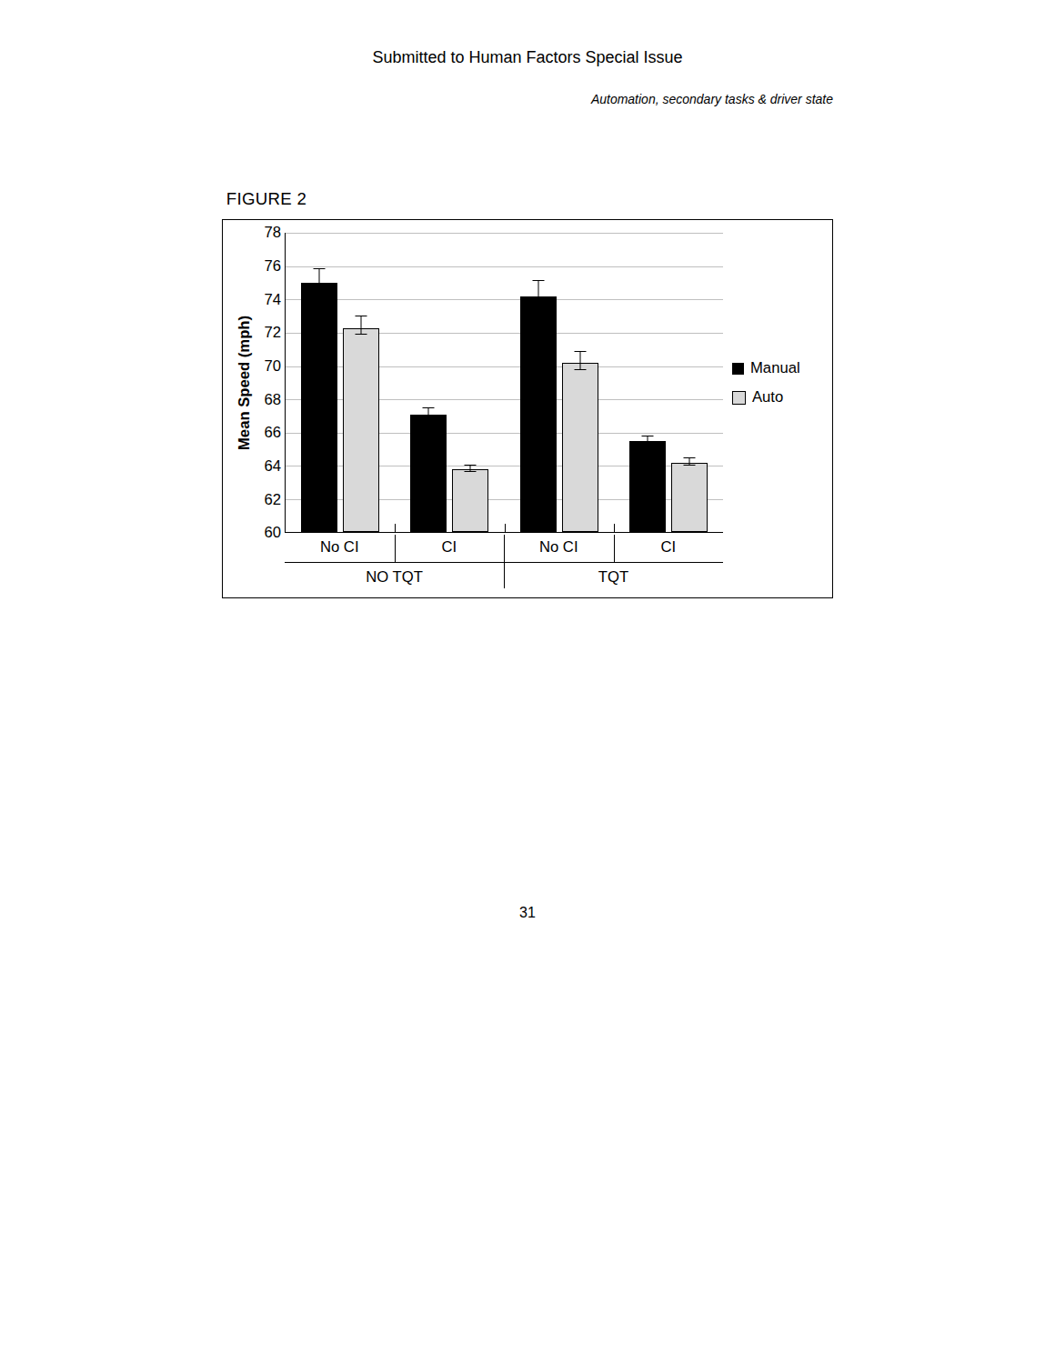Submitted to Human Factors Special Issue
Automation, secondary tasks & driver state
FIGURE 2
Mean Speed (mph)
78 76 74 72 70 68 66 64 62 60
No CI
CI
No CI
CI
NO TQT
TQT
Manual
Auto
31